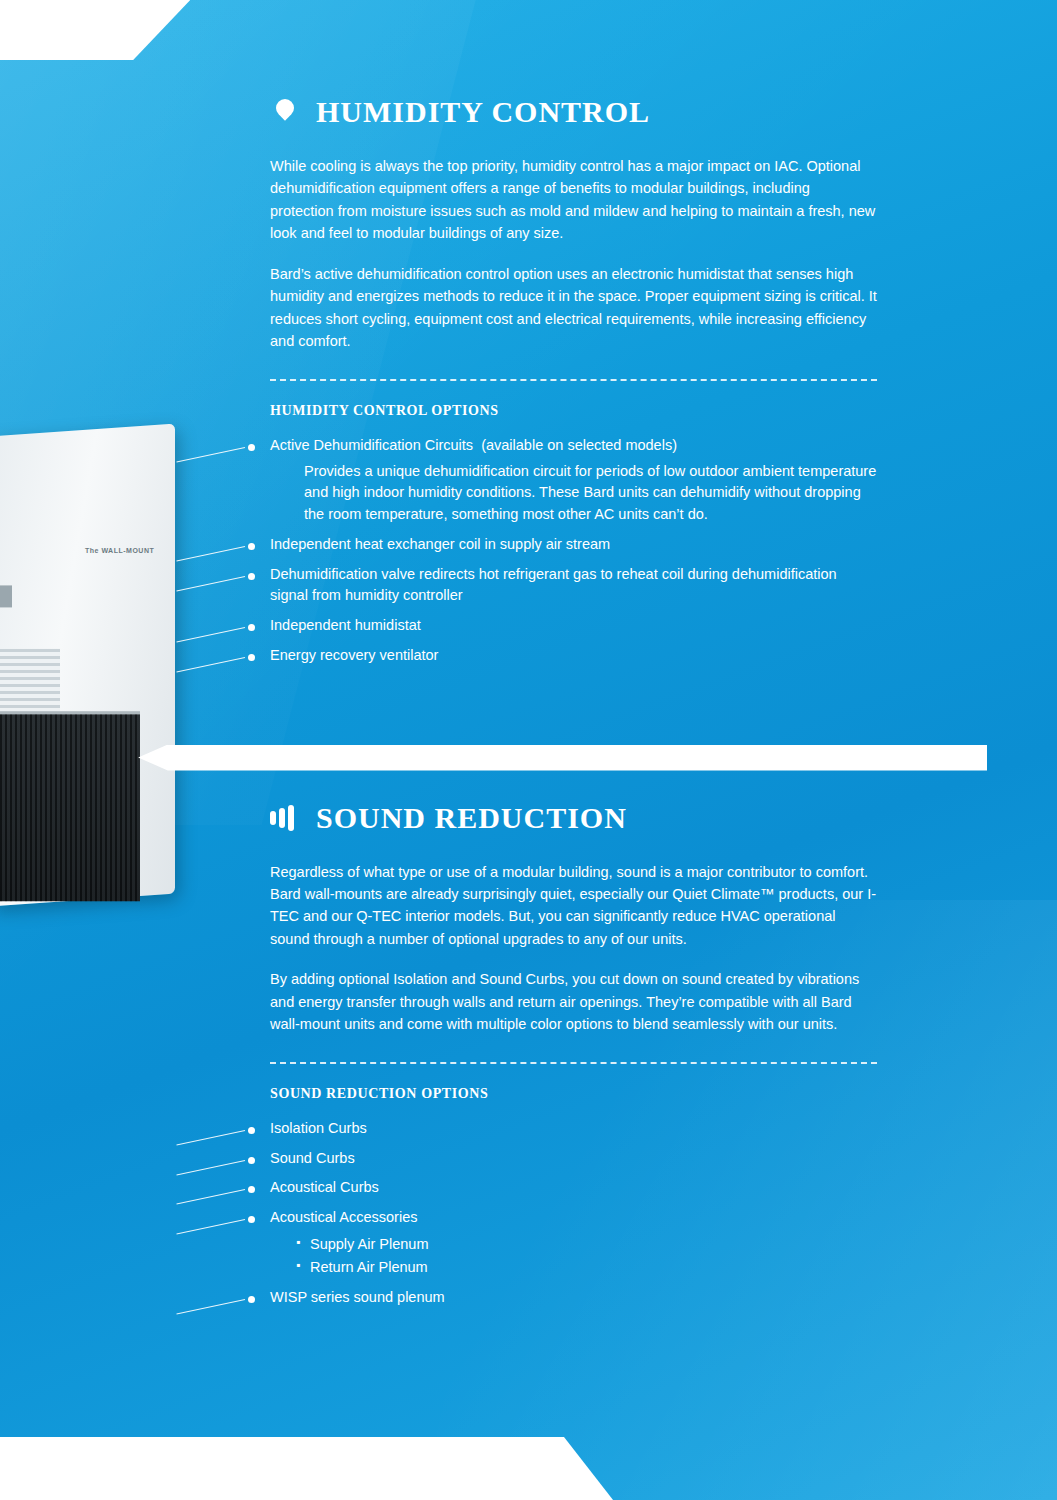The WALL-MOUNT
Humidity Control
While cooling is always the top priority, humidity control has a major impact on IAC. Optional dehumidification equipment offers a range of benefits to modular buildings, including protection from moisture issues such as mold and mildew and helping to maintain a fresh, new look and feel to modular buildings of any size.
Bard’s active dehumidification control option uses an electronic humidistat that senses high humidity and energizes methods to reduce it in the space. Proper equipment sizing is critical. It reduces short cycling, equipment cost and electrical requirements, while increasing efficiency and comfort.
Humidity Control Options
Active Dehumidification Circuits (available on selected models) Provides a unique dehumidification circuit for periods of low outdoor ambient temperature and high indoor humidity conditions. These Bard units can dehumidify without dropping the room temperature, something most other AC units can’t do.
Independent heat exchanger coil in supply air stream
Dehumidification valve redirects hot refrigerant gas to reheat coil during dehumidification signal from humidity controller
Independent humidistat
Energy recovery ventilator
Sound Reduction
Regardless of what type or use of a modular building, sound is a major contributor to comfort. Bard wall-mounts are already surprisingly quiet, especially our Quiet Climate™ products, our I-TEC and our Q-TEC interior models. But, you can significantly reduce HVAC operational sound through a number of optional upgrades to any of our units.
By adding optional Isolation and Sound Curbs, you cut down on sound created by vibrations and energy transfer through walls and return air openings. They’re compatible with all Bard wall-mount units and come with multiple color options to blend seamlessly with our units.
Sound Reduction Options
Isolation Curbs
Sound Curbs
Acoustical Curbs
Acoustical Accessories
Supply Air Plenum
Return Air Plenum
WISP series sound plenum